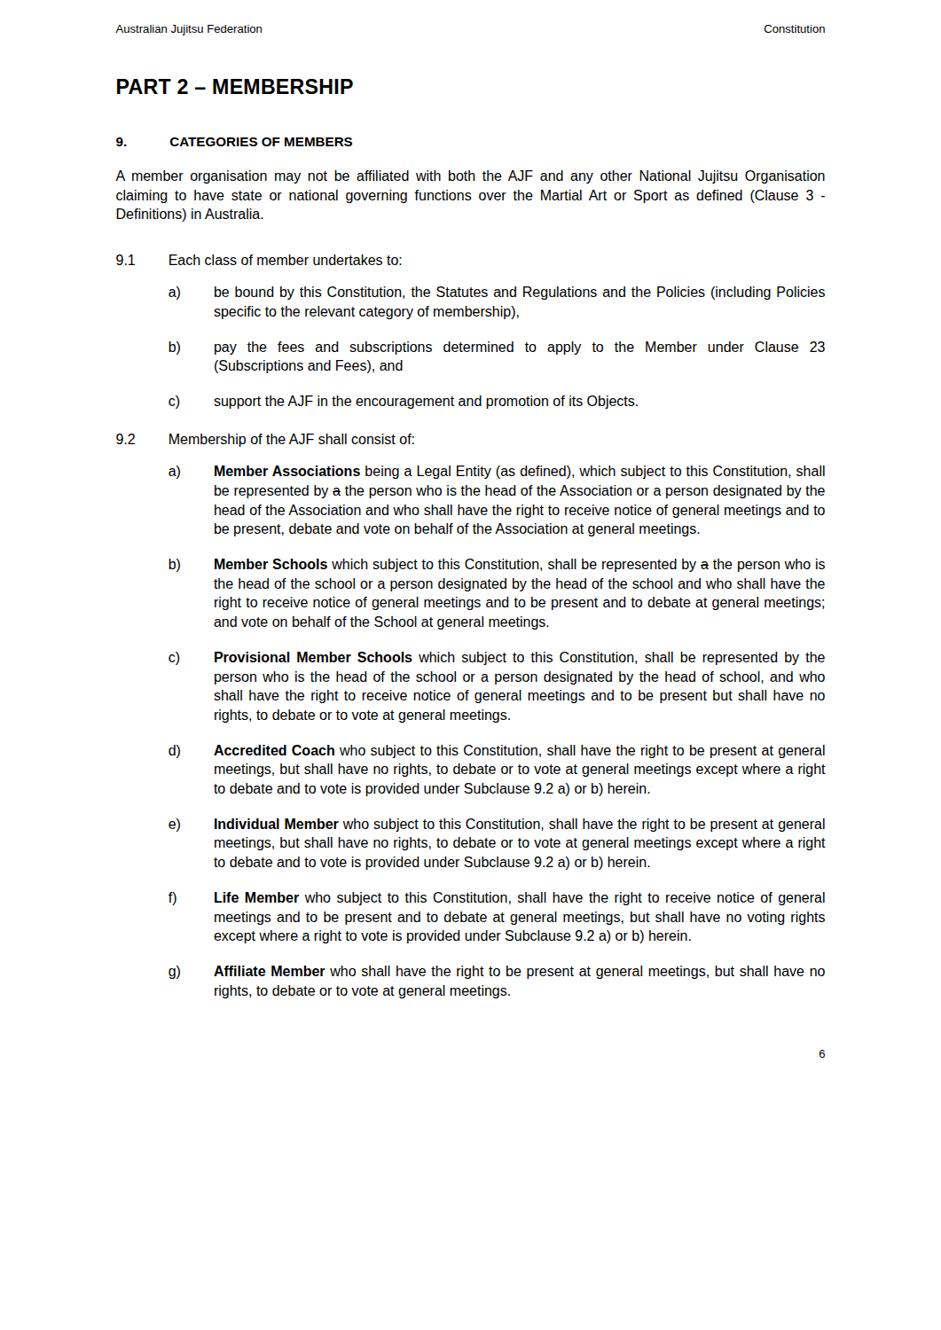Australian Jujitsu Federation Constitution
PART 2 – MEMBERSHIP
9. CATEGORIES OF MEMBERS
A member organisation may not be affiliated with both the AJF and any other National Jujitsu Organisation claiming to have state or national governing functions over the Martial Art or Sport as defined (Clause 3 - Definitions) in Australia.
9.1
Each class of member undertakes to:
a)
be bound by this Constitution, the Statutes and Regulations and the Policies (including Policies specific to the relevant category of membership),
b)
pay the fees and subscriptions determined to apply to the Member under Clause 23 (Subscriptions and Fees), and
c)
support the AJF in the encouragement and promotion of its Objects.
9.2
Membership of the AJF shall consist of:
a)
Member Associations being a Legal Entity (as defined), which subject to this Constitution, shall be represented by a the person who is the head of the Association or a person designated by the head of the Association and who shall have the right to receive notice of general meetings and to be present, debate and vote on behalf of the Association at general meetings.
b)
Member Schools which subject to this Constitution, shall be represented by a the person who is the head of the school or a person designated by the head of the school and who shall have the right to receive notice of general meetings and to be present and to debate at general meetings; and vote on behalf of the School at general meetings.
c)
Provisional Member Schools which subject to this Constitution, shall be represented by the person who is the head of the school or a person designated by the head of school, and who shall have the right to receive notice of general meetings and to be present but shall have no rights, to debate or to vote at general meetings.
d)
Accredited Coach who subject to this Constitution, shall have the right to be present at general meetings, but shall have no rights, to debate or to vote at general meetings except where a right to debate and to vote is provided under Subclause 9.2 a) or b) herein.
e)
Individual Member who subject to this Constitution, shall have the right to be present at general meetings, but shall have no rights, to debate or to vote at general meetings except where a right to debate and to vote is provided under Subclause 9.2 a) or b) herein.
f)
Life Member who subject to this Constitution, shall have the right to receive notice of general meetings and to be present and to debate at general meetings, but shall have no voting rights except where a right to vote is provided under Subclause 9.2 a) or b) herein.
g)
Affiliate Member who shall have the right to be present at general meetings, but shall have no rights, to debate or to vote at general meetings.
6